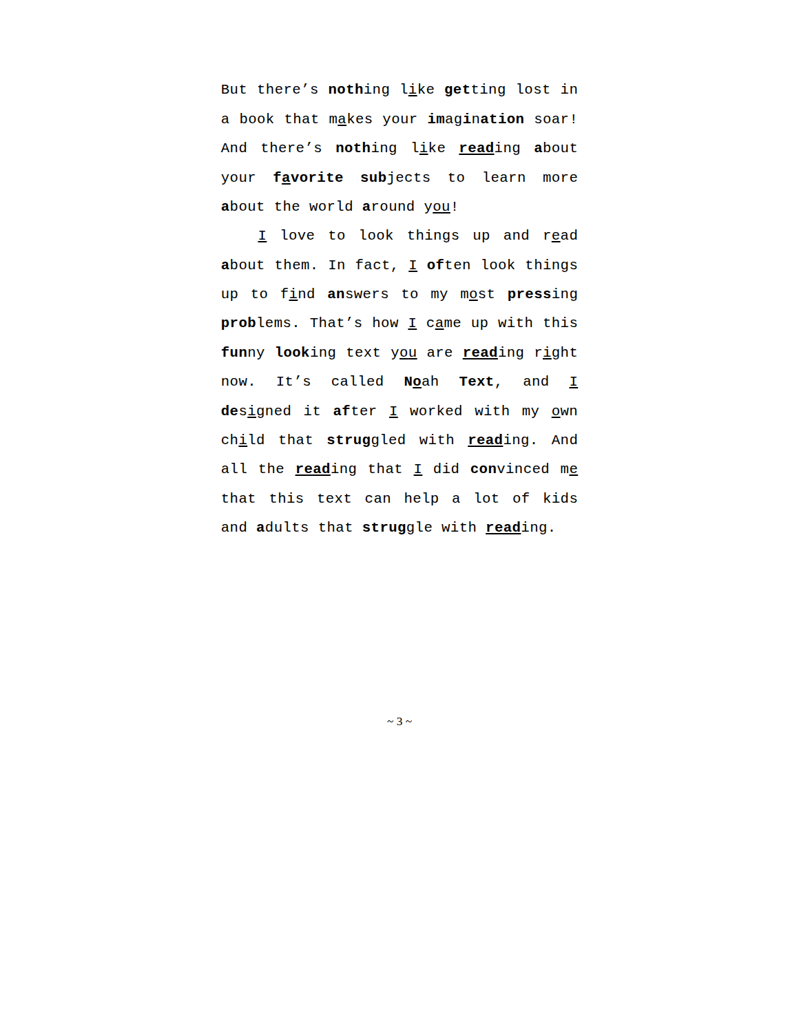But there’s nothing like getting lost in a book that makes your imagination soar! And there’s nothing like reading about your favor ite subjects to learn more about the world around you!
I love to look things up and read about them. In fact, I often look things up to find answers to my most pressing problems. That’s how I came up with this funny looking text you are reading right now. It’s called Noah Text, and I designed it after I worked with my own child that struggled with reading. And all the reading that I did convinced me that this text can help a lot of kids and adults that struggle with reading.
~ 3 ~